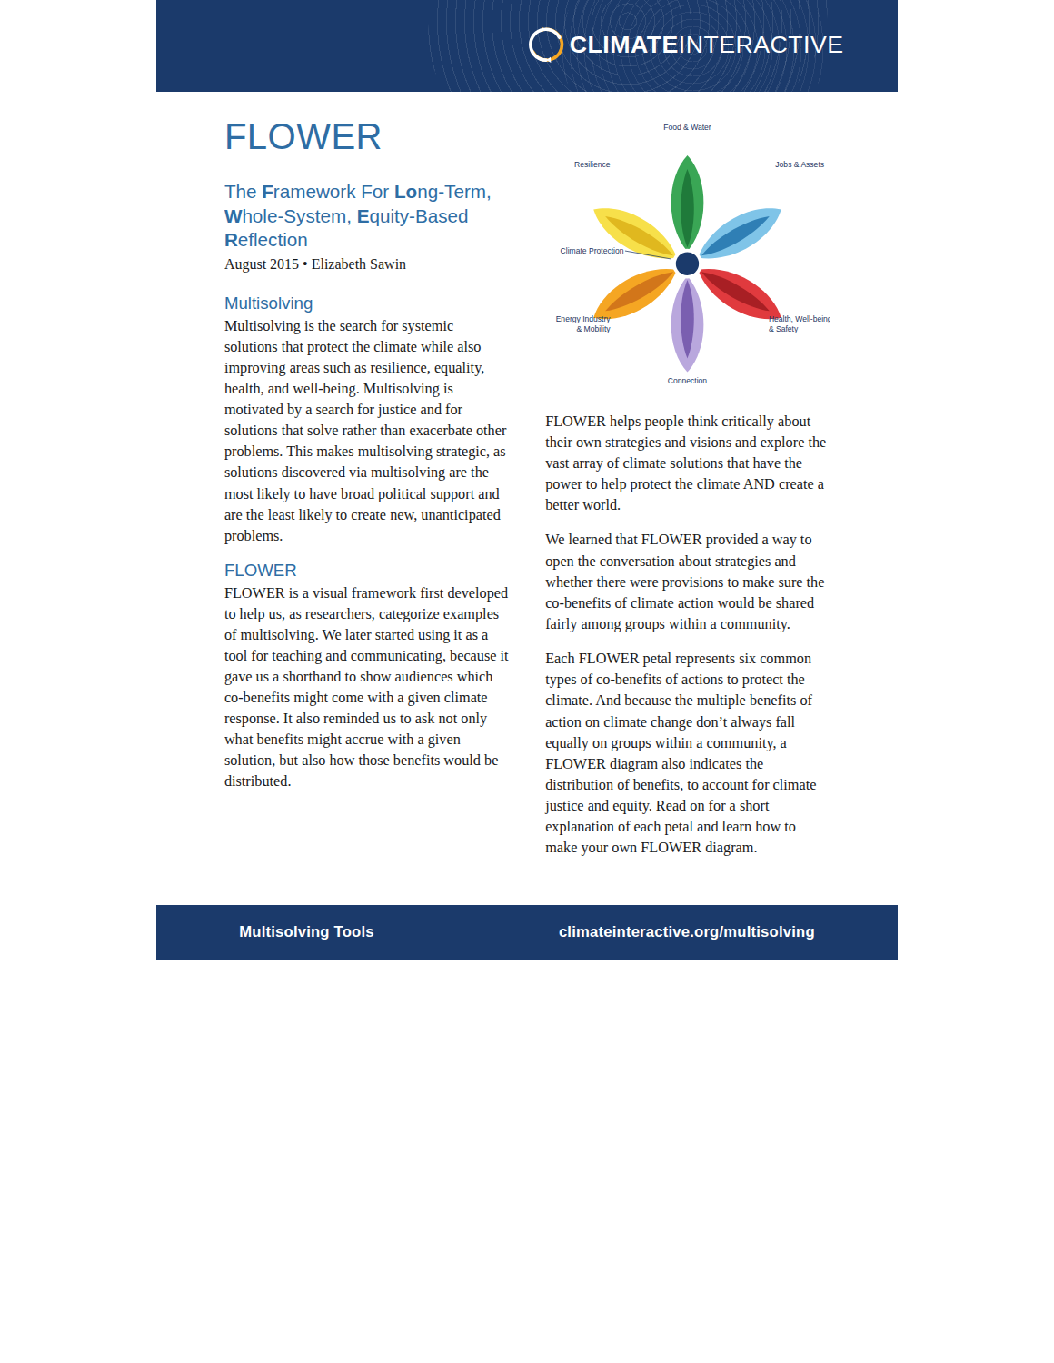CLIMATEINTERACTIVE
FLOWER
The Framework For Long-Term,
Whole-System, Equity-Based
Reflection
August 2015 • Elizabeth Sawin
Multisolving
Multisolving is the search for systemic solutions that protect the climate while also improving areas such as resilience, equality, health, and well-being. Multisolving is motivated by a search for justice and for solutions that solve rather than exacerbate other problems. This makes multisolving strategic, as solutions discovered via multisolving are the most likely to have broad political support and are the least likely to create new, unanticipated problems.
FLOWER
FLOWER is a visual framework first developed to help us, as researchers, categorize examples of multisolving. We later started using it as a tool for teaching and communicating, because it gave us a shorthand to show audiences which co-benefits might come with a given climate response. It also reminded us to ask not only what benefits might accrue with a given solution, but also how those benefits would be distributed.
Food & Water Jobs & Assets Health, Well-being & Safety Connection Energy Industry & Mobility Climate Protection Resilience
FLOWER helps people think critically about their own strategies and visions and explore the vast array of climate solutions that have the power to help protect the climate AND create a better world.
We learned that FLOWER provided a way to open the conversation about strategies and whether there were provisions to make sure the co-benefits of climate action would be shared fairly among groups within a community.
Each FLOWER petal represents six common types of co-benefits of actions to protect the climate. And because the multiple benefits of action on climate change don’t always fall equally on groups within a community, a FLOWER diagram also indicates the distribution of benefits, to account for climate justice and equity. Read on for a short explanation of each petal and learn how to make your own FLOWER diagram.
Multisolving Tools climateinteractive.org/multisolving